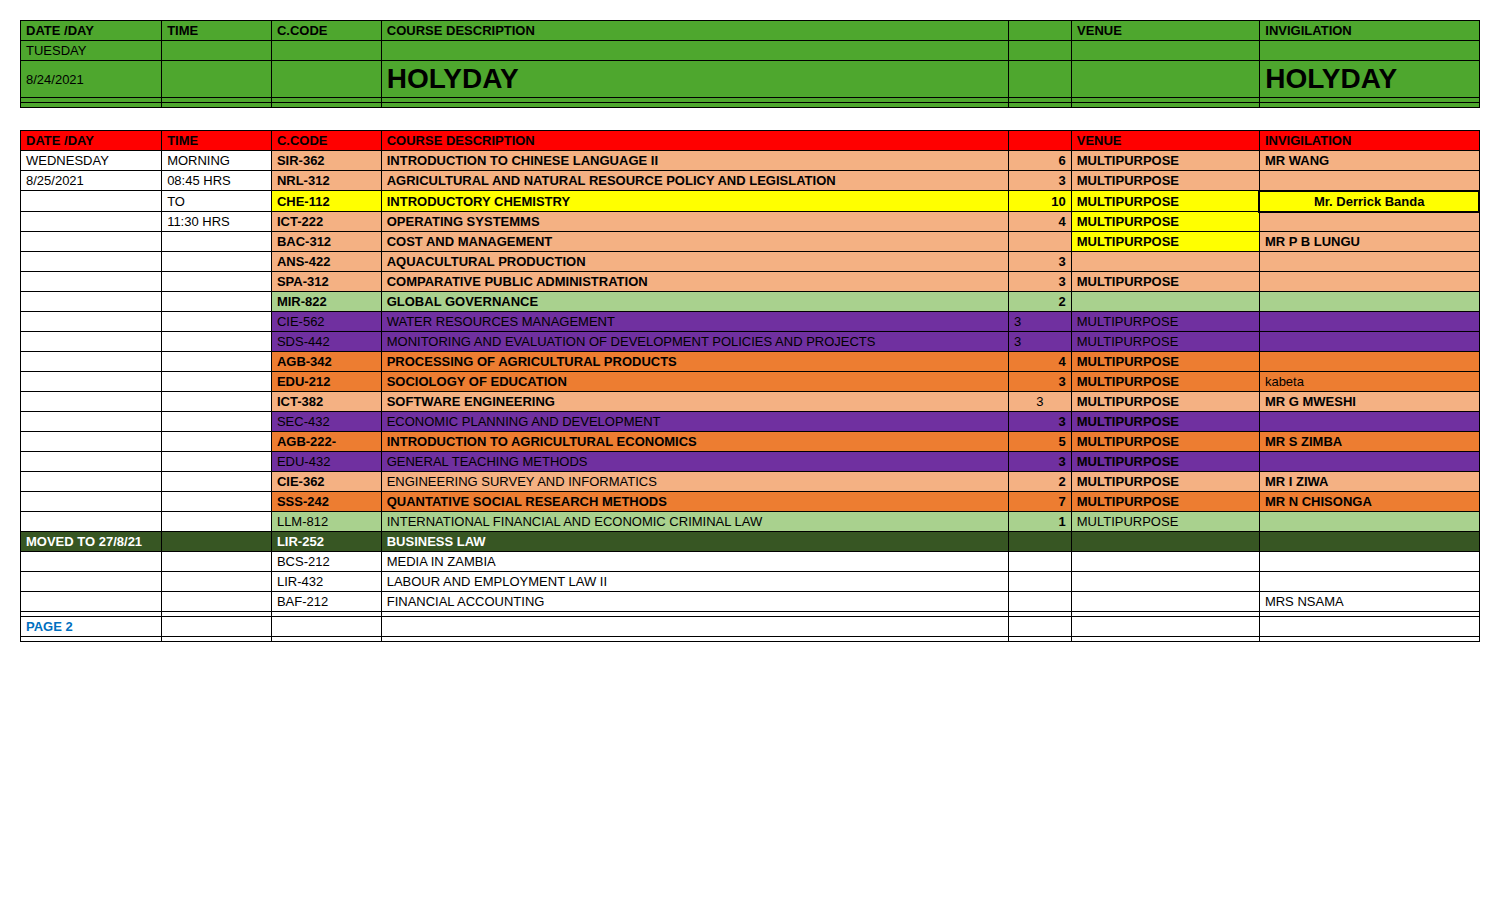| DATE /DAY | TIME | C.CODE | COURSE DESCRIPTION | | VENUE | INVIGILATION |
| TUESDAY | | | | | | |
| 8/24/2021 | | | HOLYDAY | | | HOLYDAY |
| DATE /DAY | TIME | C.CODE | COURSE DESCRIPTION | | VENUE | INVIGILATION |
| WEDNESDAY | MORNING | SIR-362 | INTRODUCTION TO CHINESE LANGUAGE II | 6 | MULTIPURPOSE | MR WANG |
| 8/25/2021 | 08:45 HRS | NRL-312 | AGRICULTURAL AND NATURAL RESOURCE POLICY AND LEGISLATION | 3 | MULTIPURPOSE | |
| | TO | CHE-112 | INTRODUCTORY CHEMISTRY | 10 | MULTIPURPOSE | Mr. Derrick Banda |
| | 11:30 HRS | ICT-222 | OPERATING SYSTEMMS | 4 | MULTIPURPOSE | |
| | | BAC-312 | COST AND MANAGEMENT | | MULTIPURPOSE | MR P B LUNGU |
| | | ANS-422 | AQUACULTURAL PRODUCTION | 3 | | |
| | | SPA-312 | COMPARATIVE PUBLIC ADMINISTRATION | 3 | MULTIPURPOSE | |
| | | MIR-822 | GLOBAL GOVERNANCE | 2 | | |
| | | CIE-562 | WATER RESOURCES MANAGEMENT | 3 | MULTIPURPOSE | |
| | | SDS-442 | MONITORING AND EVALUATION OF DEVELOPMENT POLICIES AND PROJECTS | 3 | MULTIPURPOSE | |
| | | AGB-342 | PROCESSING OF AGRICULTURAL PRODUCTS | 4 | MULTIPURPOSE | |
| | | EDU-212 | SOCIOLOGY OF EDUCATION | 3 | MULTIPURPOSE | kabeta |
| | | ICT-382 | SOFTWARE ENGINEERING | 3 | MULTIPURPOSE | MR G MWESHI |
| | | SEC-432 | ECONOMIC PLANNING AND DEVELOPMENT | 3 | MULTIPURPOSE | |
| | | AGB-222- | INTRODUCTION TO AGRICULTURAL ECONOMICS | 5 | MULTIPURPOSE | MR S ZIMBA |
| | | EDU-432 | GENERAL TEACHING METHODS | 3 | MULTIPURPOSE | |
| | | CIE-362 | ENGINEERING SURVEY AND INFORMATICS | 2 | MULTIPURPOSE | MR I ZIWA |
| | | SSS-242 | QUANTATIVE SOCIAL RESEARCH METHODS | 7 | MULTIPURPOSE | MR N CHISONGA |
| | | LLM-812 | INTERNATIONAL FINANCIAL AND ECONOMIC CRIMINAL LAW | 1 | MULTIPURPOSE | |
| MOVED TO 27/8/21 | | LIR-252 | BUSINESS LAW | | | |
| | | BCS-212 | MEDIA IN ZAMBIA | | | |
| | | LIR-432 | LABOUR AND EMPLOYMENT LAW II | | | |
| | | BAF-212 | FINANCIAL ACCOUNTING | | | MRS NSAMA |
| PAGE 2 | | | | | | |